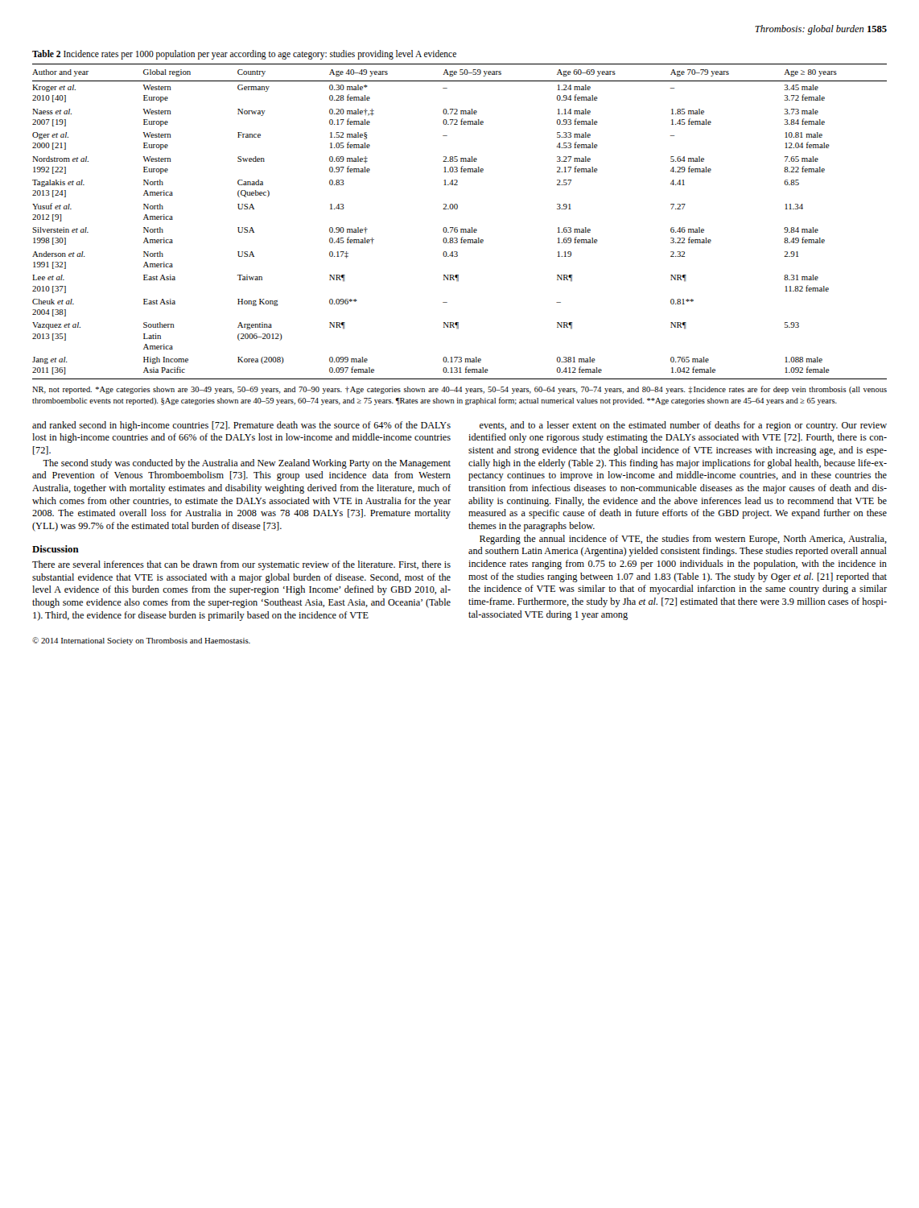Thrombosis: global burden 1585
Table 2 Incidence rates per 1000 population per year according to age category: studies providing level A evidence
| Author and year | Global region | Country | Age 40–49 years | Age 50–59 years | Age 60–69 years | Age 70–79 years | Age ≥ 80 years |
| --- | --- | --- | --- | --- | --- | --- | --- |
| Kroger et al. 2010 [40] | Western Europe | Germany | 0.30 male* 0.28 female | – | 1.24 male 0.94 female | – | 3.45 male 3.72 female |
| Naess et al. 2007 [19] | Western Europe | Norway | 0.20 male†,‡ 0.17 female | 0.72 male 0.72 female | 1.14 male 0.93 female | 1.85 male 1.45 female | 3.73 male 3.84 female |
| Oger et al. 2000 [21] | Western Europe | France | 1.52 male§ 1.05 female | – | 5.33 male 4.53 female | – | 10.81 male 12.04 female |
| Nordstrom et al. 1992 [22] | Western Europe | Sweden | 0.69 male‡ 0.97 female | 2.85 male 1.03 female | 3.27 male 2.17 female | 5.64 male 4.29 female | 7.65 male 8.22 female |
| Tagalakis et al. 2013 [24] | North America | Canada (Quebec) | 0.83 | 1.42 | 2.57 | 4.41 | 6.85 |
| Yusuf et al. 2012 [9] | North America | USA | 1.43 | 2.00 | 3.91 | 7.27 | 11.34 |
| Silverstein et al. 1998 [30] | North America | USA | 0.90 male† 0.45 female† | 0.76 male 0.83 female | 1.63 male 1.69 female | 6.46 male 3.22 female | 9.84 male 8.49 female |
| Anderson et al. 1991 [32] | North America | USA | 0.17‡ | 0.43 | 1.19 | 2.32 | 2.91 |
| Lee et al. 2010 [37] | East Asia | Taiwan | NR¶ | NR¶ | NR¶ | NR¶ | 8.31 male 11.82 female |
| Cheuk et al. 2004 [38] | East Asia | Hong Kong | 0.096** | – | – | 0.81** | |
| Vazquez et al. 2013 [35] | Southern Latin America | Argentina (2006–2012) | NR¶ | NR¶ | NR¶ | NR¶ | 5.93 |
| Jang et al. 2011 [36] | High Income Asia Pacific | Korea (2008) | 0.099 male 0.097 female | 0.173 male 0.131 female | 0.381 male 0.412 female | 0.765 male 1.042 female | 1.088 male 1.092 female |
NR, not reported. *Age categories shown are 30–49 years, 50–69 years, and 70–90 years. †Age categories shown are 40–44 years, 50–54 years, 60–64 years, 70–74 years, and 80–84 years. ‡Incidence rates are for deep vein thrombosis (all venous thromboembolic events not reported). §Age categories shown are 40–59 years, 60–74 years, and ≥ 75 years. ¶Rates are shown in graphical form; actual numerical values not provided. **Age categories shown are 45–64 years and ≥ 65 years.
and ranked second in high-income countries [72]. Premature death was the source of 64% of the DALYs lost in high-income countries and of 66% of the DALYs lost in low-income and middle-income countries [72].
The second study was conducted by the Australia and New Zealand Working Party on the Management and Prevention of Venous Thromboembolism [73]. This group used incidence data from Western Australia, together with mortality estimates and disability weighting derived from the literature, much of which comes from other countries, to estimate the DALYs associated with VTE in Australia for the year 2008. The estimated overall loss for Australia in 2008 was 78 408 DALYs [73]. Premature mortality (YLL) was 99.7% of the estimated total burden of disease [73].
Discussion
There are several inferences that can be drawn from our systematic review of the literature. First, there is substantial evidence that VTE is associated with a major global burden of disease. Second, most of the level A evidence of this burden comes from the super-region ‘High Income’ defined by GBD 2010, although some evidence also comes from the super-region ‘Southeast Asia, East Asia, and Oceania’ (Table 1). Third, the evidence for disease burden is primarily based on the incidence of VTE
events, and to a lesser extent on the estimated number of deaths for a region or country. Our review identified only one rigorous study estimating the DALYs associated with VTE [72]. Fourth, there is consistent and strong evidence that the global incidence of VTE increases with increasing age, and is especially high in the elderly (Table 2). This finding has major implications for global health, because life-expectancy continues to improve in low-income and middle-income countries, and in these countries the transition from infectious diseases to non-communicable diseases as the major causes of death and disability is continuing. Finally, the evidence and the above inferences lead us to recommend that VTE be measured as a specific cause of death in future efforts of the GBD project. We expand further on these themes in the paragraphs below.
Regarding the annual incidence of VTE, the studies from western Europe, North America, Australia, and southern Latin America (Argentina) yielded consistent findings. These studies reported overall annual incidence rates ranging from 0.75 to 2.69 per 1000 individuals in the population, with the incidence in most of the studies ranging between 1.07 and 1.83 (Table 1). The study by Oger et al. [21] reported that the incidence of VTE was similar to that of myocardial infarction in the same country during a similar time-frame. Furthermore, the study by Jha et al. [72] estimated that there were 3.9 million cases of hospital-associated VTE during 1 year among
© 2014 International Society on Thrombosis and Haemostasis.